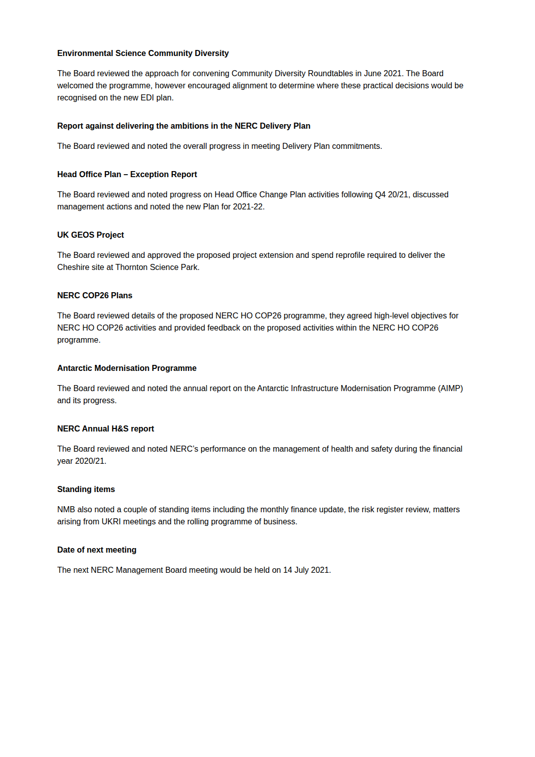Environmental Science Community Diversity
The Board reviewed the approach for convening Community Diversity Roundtables in June 2021. The Board welcomed the programme, however encouraged alignment to determine where these practical decisions would be recognised on the new EDI plan.
Report against delivering the ambitions in the NERC Delivery Plan
The Board reviewed and noted the overall progress in meeting Delivery Plan commitments.
Head Office Plan – Exception Report
The Board reviewed and noted progress on Head Office Change Plan activities following Q4 20/21, discussed management actions and noted the new Plan for 2021-22.
UK GEOS Project
The Board reviewed and approved the proposed project extension and spend reprofile required to deliver the Cheshire site at Thornton Science Park.
NERC COP26 Plans
The Board reviewed details of the proposed NERC HO COP26 programme, they agreed high-level objectives for NERC HO COP26 activities and provided feedback on the proposed activities within the NERC HO COP26 programme.
Antarctic Modernisation Programme
The Board reviewed and noted the annual report on the Antarctic Infrastructure Modernisation Programme (AIMP) and its progress.
NERC Annual H&S report
The Board reviewed and noted NERC’s performance on the management of health and safety during the financial year 2020/21.
Standing items
NMB also noted a couple of standing items including the monthly finance update, the risk register review, matters arising from UKRI meetings and the rolling programme of business.
Date of next meeting
The next NERC Management Board meeting would be held on 14 July 2021.